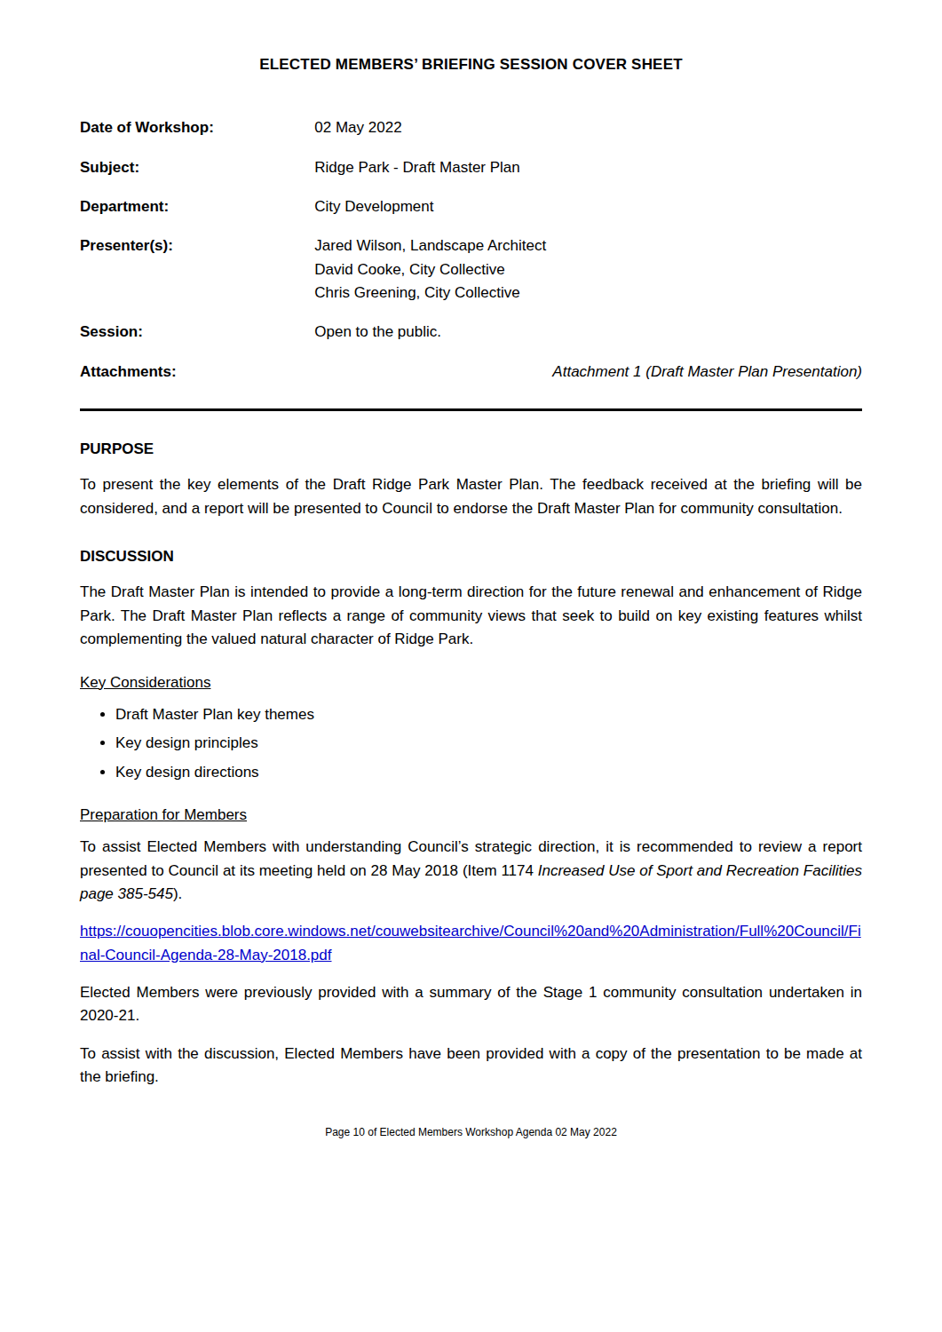ELECTED MEMBERS’ BRIEFING SESSION COVER SHEET
| Date of Workshop: | 02 May 2022 |
| Subject: | Ridge Park - Draft Master Plan |
| Department: | City Development |
| Presenter(s): | Jared Wilson, Landscape Architect David Cooke, City Collective Chris Greening, City Collective |
| Session: | Open to the public. |
| Attachments: | Attachment 1 (Draft Master Plan Presentation) |
PURPOSE
To present the key elements of the Draft Ridge Park Master Plan. The feedback received at the briefing will be considered, and a report will be presented to Council to endorse the Draft Master Plan for community consultation.
DISCUSSION
The Draft Master Plan is intended to provide a long-term direction for the future renewal and enhancement of Ridge Park. The Draft Master Plan reflects a range of community views that seek to build on key existing features whilst complementing the valued natural character of Ridge Park.
Key Considerations
Draft Master Plan key themes
Key design principles
Key design directions
Preparation for Members
To assist Elected Members with understanding Council’s strategic direction, it is recommended to review a report presented to Council at its meeting held on 28 May 2018 (Item 1174 Increased Use of Sport and Recreation Facilities page 385-545).
https://couopencities.blob.core.windows.net/couwebsitearchive/Council%20and%20Administration/Full%20Council/Final-Council-Agenda-28-May-2018.pdf
Elected Members were previously provided with a summary of the Stage 1 community consultation undertaken in 2020-21.
To assist with the discussion, Elected Members have been provided with a copy of the presentation to be made at the briefing.
Page 10 of Elected Members Workshop Agenda 02 May 2022